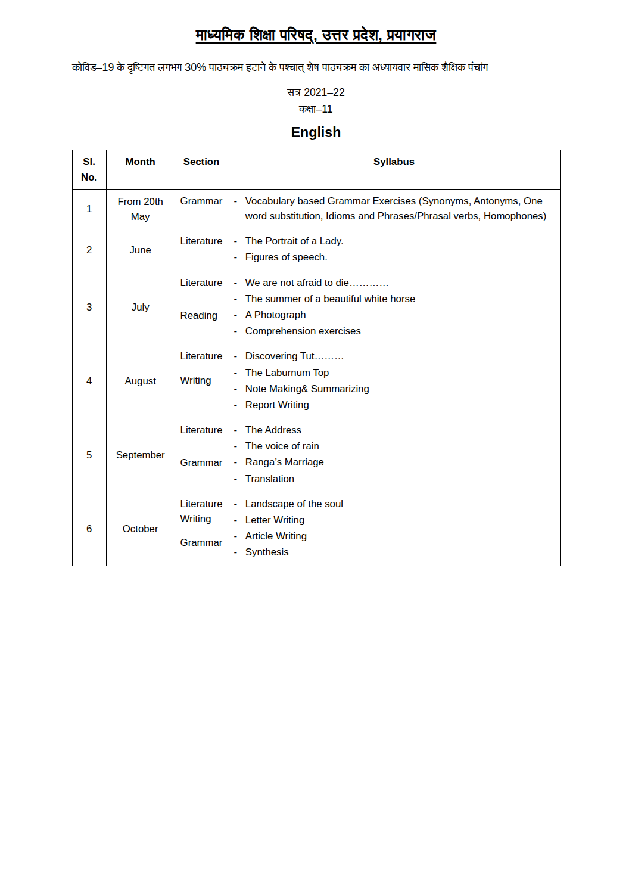माध्यमिक शिक्षा परिषद्, उत्तर प्रदेश, प्रयागराज
कोविड–19 के दृष्टिगत लगभग 30% पाठ्यक्रम हटाने के पश्चात् शेष पाठ्यक्रम का अध्यायवार मासिक शैक्षिक पंचांग
सत्र 2021–22
कक्षा–11
English
| Sl. No. | Month | Section | Syllabus |
| --- | --- | --- | --- |
| 1 | From 20th May | Grammar | Vocabulary based Grammar Exercises (Synonyms, Antonyms, One word substitution, Idioms and Phrases/Phrasal verbs, Homophones) |
| 2 | June | Literature | The Portrait of a Lady. Figures of speech. |
| 3 | July | Literature Reading | We are not afraid to die………… The summer of a beautiful white horse A Photograph Comprehension exercises |
| 4 | August | Literature Writing | Discovering Tut……… The Laburnum Top Note Making& Summarizing Report Writing |
| 5 | September | Literature Grammar | The Address The voice of rain Ranga’s Marriage Translation |
| 6 | October | Literature Writing Grammar | Landscape of the soul Letter Writing Article Writing Synthesis |